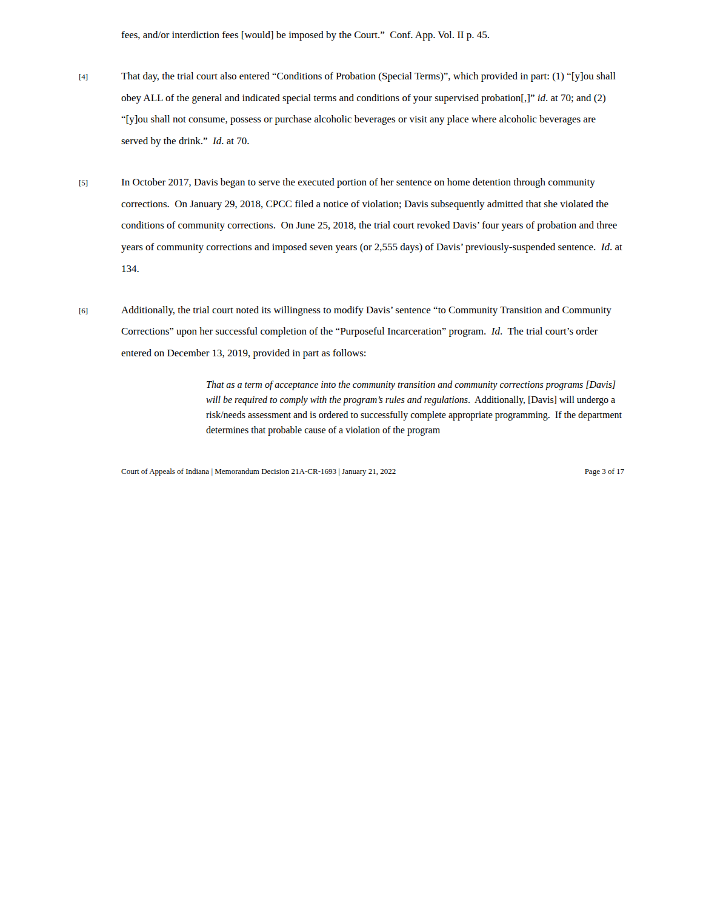fees, and/or interdiction fees [would] be imposed by the Court.” Conf. App. Vol. II p. 45.
[4]
That day, the trial court also entered “Conditions of Probation (Special Terms)”, which provided in part: (1) “[y]ou shall obey ALL of the general and indicated special terms and conditions of your supervised probation[,]” id. at 70; and (2) “[y]ou shall not consume, possess or purchase alcoholic beverages or visit any place where alcoholic beverages are served by the drink.” Id. at 70.
[5]
In October 2017, Davis began to serve the executed portion of her sentence on home detention through community corrections. On January 29, 2018, CPCC filed a notice of violation; Davis subsequently admitted that she violated the conditions of community corrections. On June 25, 2018, the trial court revoked Davis’ four years of probation and three years of community corrections and imposed seven years (or 2,555 days) of Davis’ previously-suspended sentence. Id. at 134.
[6]
Additionally, the trial court noted its willingness to modify Davis’ sentence “to Community Transition and Community Corrections” upon her successful completion of the “Purposeful Incarceration” program. Id. The trial court’s order entered on December 13, 2019, provided in part as follows:
That as a term of acceptance into the community transition and community corrections programs [Davis] will be required to comply with the program’s rules and regulations. Additionally, [Davis] will undergo a risk/needs assessment and is ordered to successfully complete appropriate programming. If the department determines that probable cause of a violation of the program
Court of Appeals of Indiana | Memorandum Decision 21A-CR-1693 | January 21, 2022 Page 3 of 17